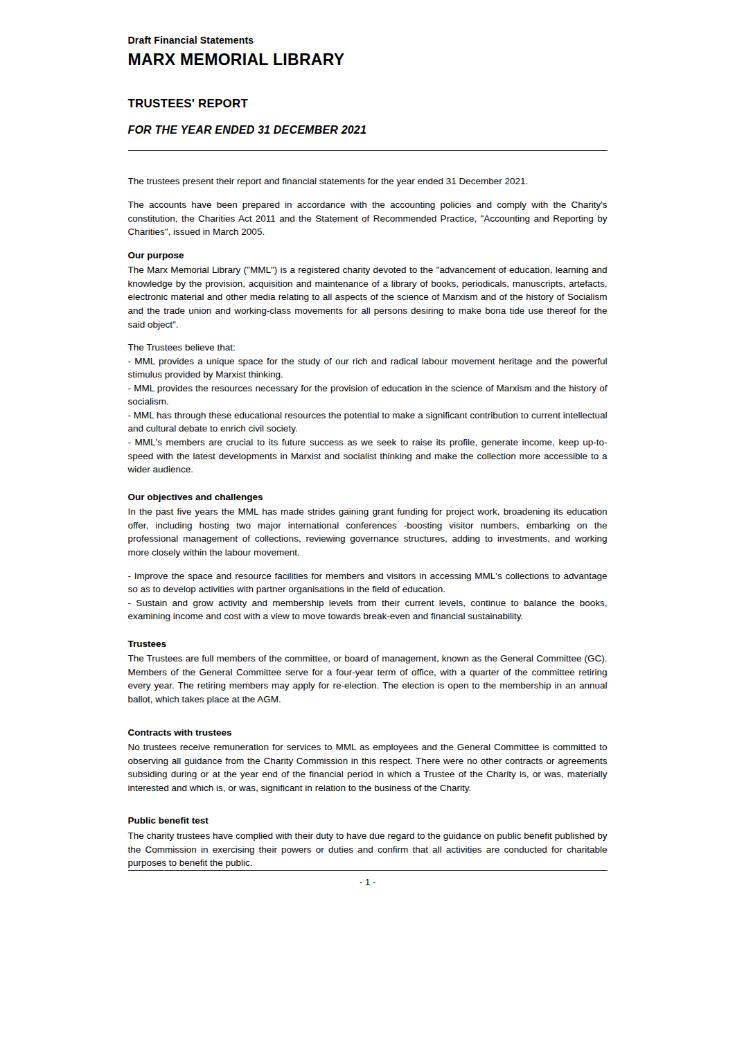Draft Financial Statements
MARX MEMORIAL LIBRARY
TRUSTEES' REPORT
FOR THE YEAR ENDED 31 DECEMBER 2021
The trustees present their report and financial statements for the year ended 31 December 2021.
The accounts have been prepared in accordance with the accounting policies and comply with the Charity's constitution, the Charities Act 2011 and the Statement of Recommended Practice, "Accounting and Reporting by Charities", issued in March 2005.
Our purpose
The Marx Memorial Library ("MML") is a registered charity devoted to the "advancement of education, learning and knowledge by the provision, acquisition and maintenance of a library of books, periodicals, manuscripts, artefacts, electronic material and other media relating to all aspects of the science of Marxism and of the history of Socialism and the trade union and working-class movements for all persons desiring to make bona tide use thereof for the said object".
The Trustees believe that:
- MML provides a unique space for the study of our rich and radical labour movement heritage and the powerful stimulus provided by Marxist thinking.
- MML provides the resources necessary for the provision of education in the science of Marxism and the history of socialism.
- MML has through these educational resources the potential to make a significant contribution to current intellectual and cultural debate to enrich civil society.
- MML's members are crucial to its future success as we seek to raise its profile, generate income, keep up-to-speed with the latest developments in Marxist and socialist thinking and make the collection more accessible to a wider audience.
Our objectives and challenges
In the past five years the MML has made strides gaining grant funding for project work, broadening its education offer, including hosting two major international conferences -boosting visitor numbers, embarking on the professional management of collections, reviewing governance structures, adding to investments, and working more closely within the labour movement.
- Improve the space and resource facilities for members and visitors in accessing MML's collections to advantage so as to develop activities with partner organisations in the field of education.
- Sustain and grow activity and membership levels from their current levels, continue to balance the books, examining income and cost with a view to move towards break-even and financial sustainability.
Trustees
The Trustees are full members of the committee, or board of management, known as the General Committee (GC). Members of the General Committee serve for a four-year term of office, with a quarter of the committee retiring every year. The retiring members may apply for re-election. The election is open to the membership in an annual ballot, which takes place at the AGM.
Contracts with trustees
No trustees receive remuneration for services to MML as employees and the General Committee is committed to observing all guidance from the Charity Commission in this respect. There were no other contracts or agreements subsiding during or at the year end of the financial period in which a Trustee of the Charity is, or was, materially interested and which is, or was, significant in relation to the business of the Charity.
Public benefit test
The charity trustees have complied with their duty to have due regard to the guidance on public benefit published by the Commission in exercising their powers or duties and confirm that all activities are conducted for charitable purposes to benefit the public.
- 1 -